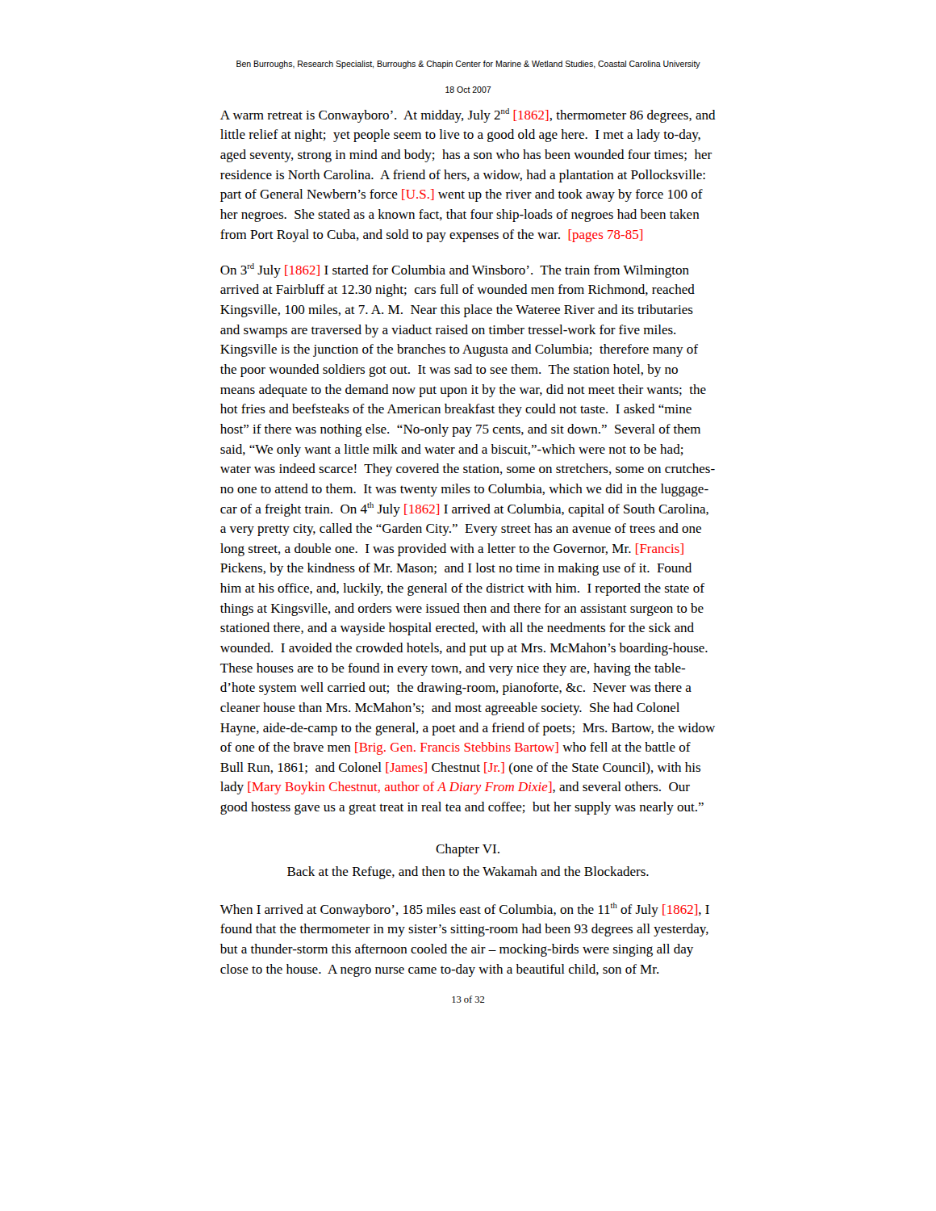Ben Burroughs, Research Specialist, Burroughs & Chapin Center for Marine & Wetland Studies, Coastal Carolina University
18 Oct 2007
A warm retreat is Conwayboro’. At midday, July 2nd [1862], thermometer 86 degrees, and little relief at night; yet people seem to live to a good old age here. I met a lady to-day, aged seventy, strong in mind and body; has a son who has been wounded four times; her residence is North Carolina. A friend of hers, a widow, had a plantation at Pollocksville: part of General Newbern’s force [U.S.] went up the river and took away by force 100 of her negroes. She stated as a known fact, that four ship-loads of negroes had been taken from Port Royal to Cuba, and sold to pay expenses of the war. [pages 78-85]
On 3rd July [1862] I started for Columbia and Winsboro’. The train from Wilmington arrived at Fairbluff at 12.30 night; cars full of wounded men from Richmond, reached Kingsville, 100 miles, at 7. A. M. Near this place the Wateree River and its tributaries and swamps are traversed by a viaduct raised on timber tressel-work for five miles. Kingsville is the junction of the branches to Augusta and Columbia; therefore many of the poor wounded soldiers got out. It was sad to see them. The station hotel, by no means adequate to the demand now put upon it by the war, did not meet their wants; the hot fries and beefsteaks of the American breakfast they could not taste. I asked “mine host” if there was nothing else. “No-only pay 75 cents, and sit down.” Several of them said, “We only want a little milk and water and a biscuit,”-which were not to be had; water was indeed scarce! They covered the station, some on stretchers, some on crutches-no one to attend to them. It was twenty miles to Columbia, which we did in the luggage-car of a freight train. On 4th July [1862] I arrived at Columbia, capital of South Carolina, a very pretty city, called the “Garden City.” Every street has an avenue of trees and one long street, a double one. I was provided with a letter to the Governor, Mr. [Francis] Pickens, by the kindness of Mr. Mason; and I lost no time in making use of it. Found him at his office, and, luckily, the general of the district with him. I reported the state of things at Kingsville, and orders were issued then and there for an assistant surgeon to be stationed there, and a wayside hospital erected, with all the needments for the sick and wounded. I avoided the crowded hotels, and put up at Mrs. McMahon’s boarding-house. These houses are to be found in every town, and very nice they are, having the table-d’hote system well carried out; the drawing-room, pianoforte, &c. Never was there a cleaner house than Mrs. McMahon’s; and most agreeable society. She had Colonel Hayne, aide-de-camp to the general, a poet and a friend of poets; Mrs. Bartow, the widow of one of the brave men [Brig. Gen. Francis Stebbins Bartow] who fell at the battle of Bull Run, 1861; and Colonel [James] Chestnut [Jr.] (one of the State Council), with his lady [Mary Boykin Chestnut, author of A Diary From Dixie], and several others. Our good hostess gave us a great treat in real tea and coffee; but her supply was nearly out.”
Chapter VI.
Back at the Refuge, and then to the Wakamah and the Blockaders.
When I arrived at Conwayboro’, 185 miles east of Columbia, on the 11th of July [1862], I found that the thermometer in my sister’s sitting-room had been 93 degrees all yesterday, but a thunder-storm this afternoon cooled the air – mocking-birds were singing all day close to the house. A negro nurse came to-day with a beautiful child, son of Mr.
13 of 32